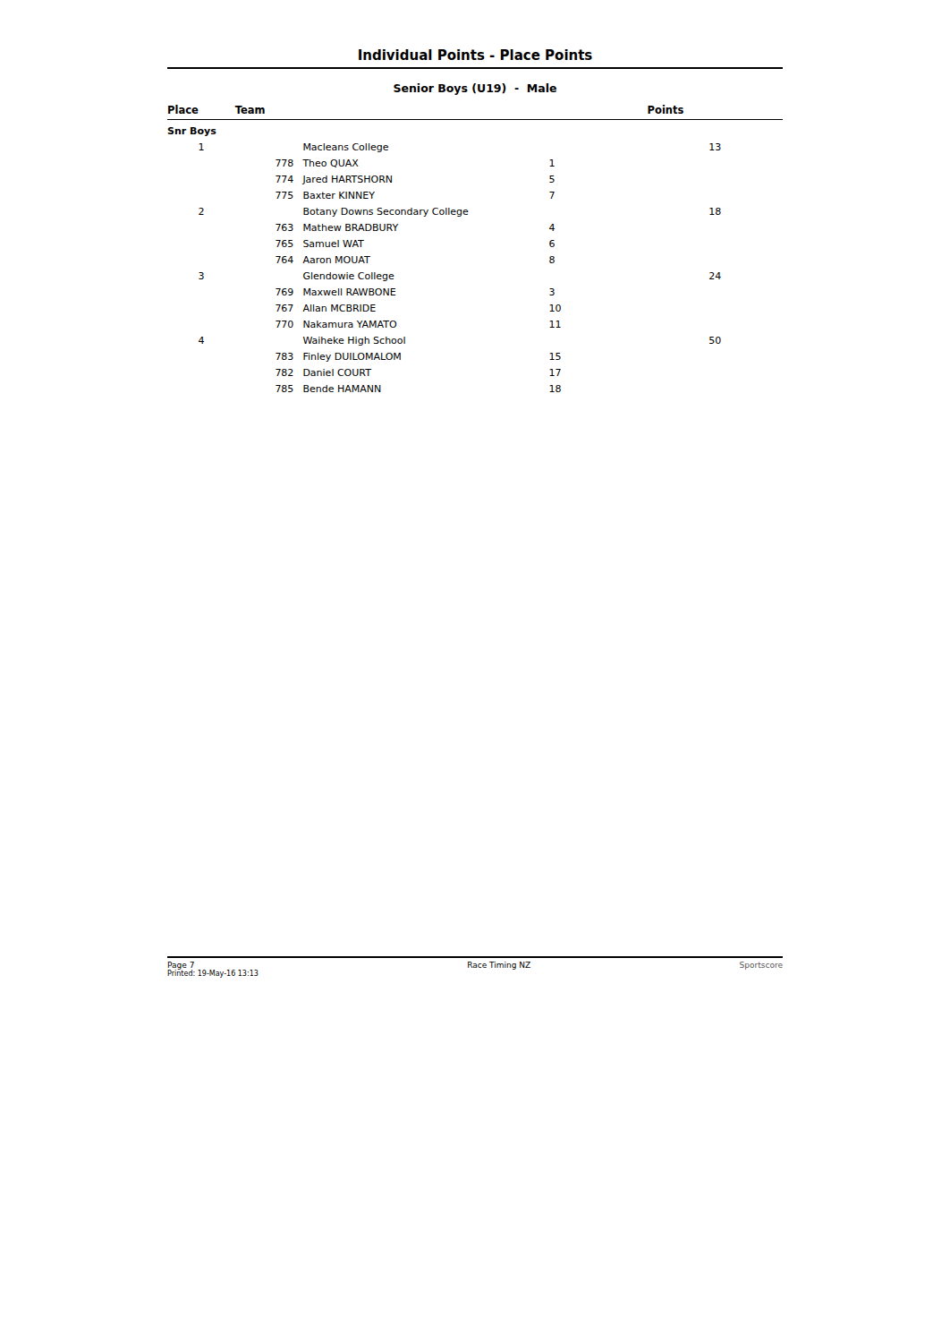Individual Points - Place Points
Senior Boys (U19) - Male
| Place | Team | Points |
| --- | --- | --- |
| Snr Boys |
| 1 | | Macleans College | | 13 |
| | 778 | Theo QUAX | 1 | |
| | 774 | Jared HARTSHORN | 5 | |
| | 775 | Baxter KINNEY | 7 | |
| 2 | | Botany Downs Secondary College | | 18 |
| | 763 | Mathew BRADBURY | 4 | |
| | 765 | Samuel WAT | 6 | |
| | 764 | Aaron MOUAT | 8 | |
| 3 | | Glendowie College | | 24 |
| | 769 | Maxwell RAWBONE | 3 | |
| | 767 | Allan MCBRIDE | 10 | |
| | 770 | Nakamura YAMATO | 11 | |
| 4 | | Waiheke High School | | 50 |
| | 783 | Finley DUILOMALOM | 15 | |
| | 782 | Daniel COURT | 17 | |
| | 785 | Bende HAMANN | 18 | |
Page 7
Printed: 19-May-16 13:13
Sportscore
Race Timing NZ